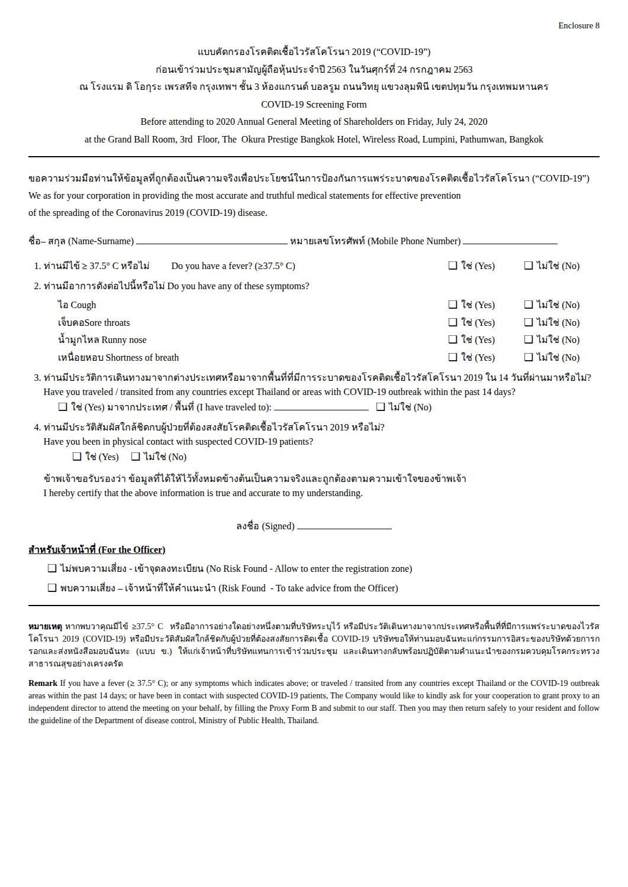Enclosure 8
แบบคัดกรองโรคติดเชื้อไวรัสโคโรนา 2019 (“COVID-19”)
ก่อนเข้าร่วมประชุมสามัญผู้ถือหุ้นประจำปี 2563 ในวันศุกร์ที่ 24 กรกฎาคม 2563
ณ โรงแรม ดิ โอกุระ เพรสทีจ กรุงเทพฯ ชั้น 3 ห้องแกรนด์ บอลรูม ถนนวิทยุ แขวงลุมพินี เขตปทุมวัน กรุงเทพมหานคร
COVID-19 Screening Form
Before attending to 2020 Annual General Meeting of Shareholders on Friday, July 24, 2020
at the Grand Ball Room, 3rd Floor, The Okura Prestige Bangkok Hotel, Wireless Road, Lumpini, Pathumwan, Bangkok
ขอความร่วมมือท่านให้ข้อมูลที่ถูกต้องเป็นความจริงเพื่อประโยชน์ในการป้องกันการแพร่ระบาดของโรคติดเชื้อไวรัสโคโรนา (“COVID-19”)
We as for your corporation in providing the most accurate and truthful medical statements for effective prevention
of the spreading of the Coronavirus 2019 (COVID-19) disease.
ชื่อ– สกุล (Name-Surname) หมายเลขโทรศัพท์ (Mobile Phone Number)
ท่านมีไข้ ≥ 37.5° C หรือไม่ Do you have a fever? (≥37.5° C)
ใช่ (Yes) ไม่ใช่ (No)
ท่านมีอาการดังต่อไปนี้หรือไม่ Do you have any of these symptoms?
ไอ Cough
ใช่ (Yes) ไม่ใช่ (No)
เจ็บคอSore throats
ใช่ (Yes) ไม่ใช่ (No)
น้ำมูกไหล Runny nose
ใช่ (Yes) ไม่ใช่ (No)
เหนื่อยหอบ Shortness of breath
ใช่ (Yes) ไม่ใช่ (No)
ท่านมีประวัติการเดินทางมาจากต่างประเทศหรือมาจากพื้นที่ที่มีการระบาดของโรคติดเชื้อไวรัสโคโรนา 2019 ใน 14 วันที่ผ่านมาหรือไม่?
Have you traveled / transited from any countries except Thailand or areas with COVID-19 outbreak within the past 14 days?
ใช่ (Yes) มาจากประเทศ / พื้นที่ (I have traveled to): ไม่ใช่ (No)
ท่านมีประวัติสัมผัสใกล้ชิดกบผู้ป่วยที่ต้องสงสัยโรคติดเชื้อไวรัสโคโรนา 2019 หรือไม่?
Have you been in physical contact with suspected COVID-19 patients?
ใช่ (Yes) ไม่ใช่ (No)
ข้าพเจ้าขอรับรองว่า ข้อมูลที่ได้ให้ไว้ทั้งหมดข้างต้นเป็นความจริงและถูกต้องตามความเข้าใจของข้าพเจ้า
I hereby certify that the above information is true and accurate to my understanding.
ลงชื่อ (Signed)
สำหรับเจ้าหน้าที่ (For the Officer)
ไม่พบความเสี่ยง - เข้าจุดลงทะเบียน (No Risk Found - Allow to enter the registration zone)
พบความเสี่ยง – เจ้าหน้าที่ให้คำแนะนำ (Risk Found - To take advice from the Officer)
หมายเหตุ หากพบวาคุณมีไข้ ≥37.5° C หรือมีอาการอย่างใดอย่างหนึ่งตามที่บริษัทระบุไว้ หรือมีประวัติเดินทางมาจากประเทศหรือพื้นที่ที่มีการแพร่ระบาดของไวรัสโคโรนา 2019 (COVID-19) หรือมีประวัติสัมผัสใกล้ชิดกับผู้ป่วยที่ต้องสงสัยการติดเชื้อ COVID-19 บริษัทขอให้ท่านมอบฉันทะแก่กรรมการอิสระของบริษัทด้วยการกรอกและส่งหนังสือมอบฉันทะ (แบบ ข.) ให้แก่เจ้าหน้าที่บริษัทแทนการเข้าร่วมประชุม และเดินทางกลับพร้อมปฏิบัติตามคำแนะนำของกรมควบคุมโรคกระทรวงสาธารณสุขอย่างเครงครัด
Remark If you have a fever (≥ 37.5° C); or any symptoms which indicates above; or traveled / transited from any countries except Thailand or the COVID-19 outbreak areas within the past 14 days; or have been in contact with suspected COVID-19 patients, The Company would like to kindly ask for your cooperation to grant proxy to an independent director to attend the meeting on your behalf, by filling the Proxy Form B and submit to our staff. Then you may then return safely to your resident and follow the guideline of the Department of disease control, Ministry of Public Health, Thailand.